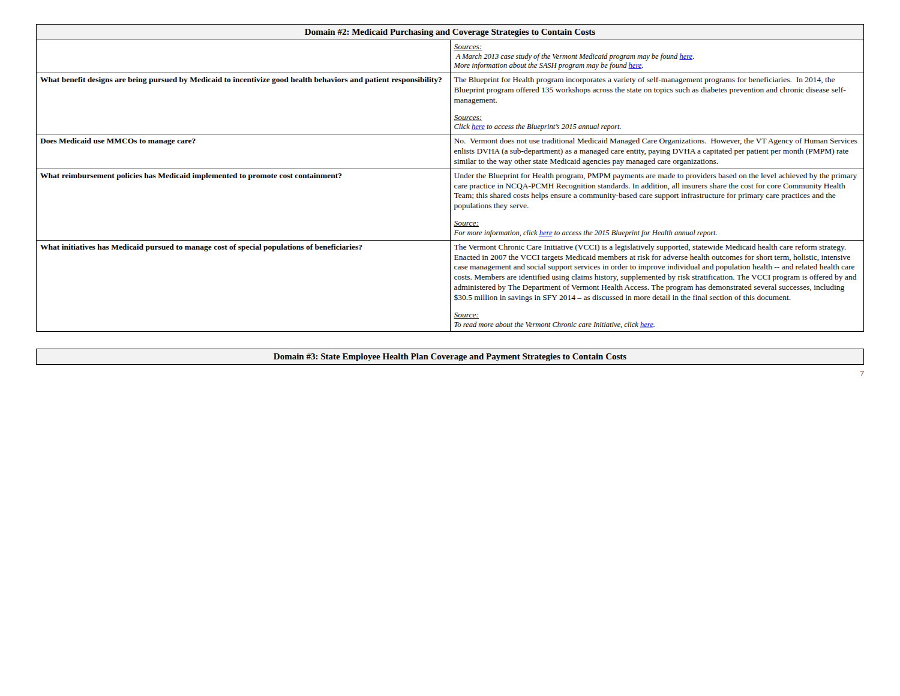| Domain #2: Medicaid Purchasing and Coverage Strategies to Contain Costs |
| | Sources: A March 2013 case study of the Vermont Medicaid program may be found here . More information about the SASH program may be found here . |
| What benefit designs are being pursued by Medicaid to incentivize good health behaviors and patient responsibility? | The Blueprint for Health program incorporates a variety of self-management programs for beneficiaries. In 2014, the Blueprint program offered 135 workshops across the state on topics such as diabetes prevention and chronic disease self-management. Sources: Click here to access the Blueprint’s 2015 annual report. |
| Does Medicaid use MMCOs to manage care? | No. Vermont does not use traditional Medicaid Managed Care Organizations. However, the VT Agency of Human Services enlists DVHA (a sub-department) as a managed care entity, paying DVHA a capitated per patient per month (PMPM) rate similar to the way other state Medicaid agencies pay managed care organizations. |
| What reimbursement policies has Medicaid implemented to promote cost containment? | Under the Blueprint for Health program, PMPM payments are made to providers based on the level achieved by the primary care practice in NCQA-PCMH Recognition standards. In addition, all insurers share the cost for core Community Health Team; this shared costs helps ensure a community-based care support infrastructure for primary care practices and the populations they serve. Source: For more information, click here to access the 2015 Blueprint for Health annual report. |
| What initiatives has Medicaid pursued to manage cost of special populations of beneficiaries? | The Vermont Chronic Care Initiative (VCCI) is a legislatively supported, statewide Medicaid health care reform strategy. Enacted in 2007 the VCCI targets Medicaid members at risk for adverse health outcomes for short term, holistic, intensive case management and social support services in order to improve individual and population health -- and related health care costs. Members are identified using claims history, supplemented by risk stratification. The VCCI program is offered by and administered by The Department of Vermont Health Access. The program has demonstrated several successes, including $30.5 million in savings in SFY 2014 – as discussed in more detail in the final section of this document. Source: To read more about the Vermont Chronic care Initiative, click here . |
| Domain #3: State Employee Health Plan Coverage and Payment Strategies to Contain Costs |
7